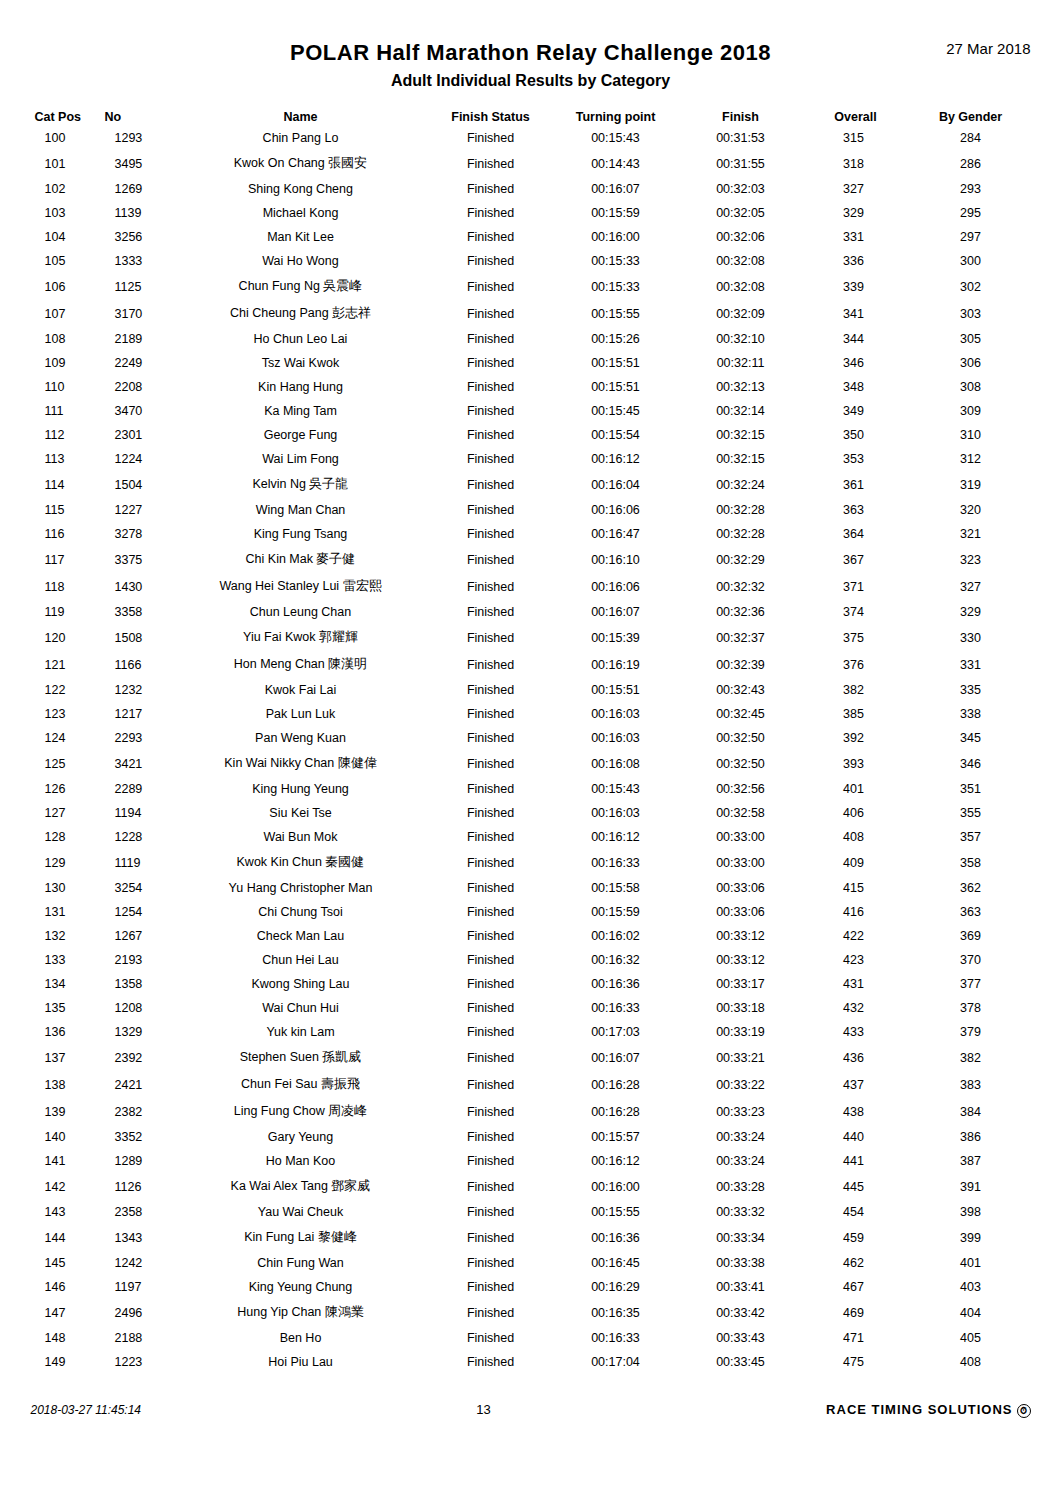27 Mar 2018
POLAR Half Marathon Relay Challenge 2018
Adult Individual Results by Category
| Cat Pos | No | Name | Finish Status | Turning point | Finish | Overall | By Gender |
| --- | --- | --- | --- | --- | --- | --- | --- |
| 100 | 1293 | Chin Pang Lo | Finished | 00:15:43 | 00:31:53 | 315 | 284 |
| 101 | 3495 | Kwok On Chang 張國安 | Finished | 00:14:43 | 00:31:55 | 318 | 286 |
| 102 | 1269 | Shing Kong Cheng | Finished | 00:16:07 | 00:32:03 | 327 | 293 |
| 103 | 1139 | Michael Kong | Finished | 00:15:59 | 00:32:05 | 329 | 295 |
| 104 | 3256 | Man Kit Lee | Finished | 00:16:00 | 00:32:06 | 331 | 297 |
| 105 | 1333 | Wai Ho Wong | Finished | 00:15:33 | 00:32:08 | 336 | 300 |
| 106 | 1125 | Chun Fung Ng 吳震峰 | Finished | 00:15:33 | 00:32:08 | 339 | 302 |
| 107 | 3170 | Chi Cheung Pang 彭志祥 | Finished | 00:15:55 | 00:32:09 | 341 | 303 |
| 108 | 2189 | Ho Chun Leo Lai | Finished | 00:15:26 | 00:32:10 | 344 | 305 |
| 109 | 2249 | Tsz Wai Kwok | Finished | 00:15:51 | 00:32:11 | 346 | 306 |
| 110 | 2208 | Kin Hang Hung | Finished | 00:15:51 | 00:32:13 | 348 | 308 |
| 111 | 3470 | Ka Ming Tam | Finished | 00:15:45 | 00:32:14 | 349 | 309 |
| 112 | 2301 | George Fung | Finished | 00:15:54 | 00:32:15 | 350 | 310 |
| 113 | 1224 | Wai Lim Fong | Finished | 00:16:12 | 00:32:15 | 353 | 312 |
| 114 | 1504 | Kelvin Ng 吳子龍 | Finished | 00:16:04 | 00:32:24 | 361 | 319 |
| 115 | 1227 | Wing Man Chan | Finished | 00:16:06 | 00:32:28 | 363 | 320 |
| 116 | 3278 | King Fung Tsang | Finished | 00:16:47 | 00:32:28 | 364 | 321 |
| 117 | 3375 | Chi Kin Mak 麥子健 | Finished | 00:16:10 | 00:32:29 | 367 | 323 |
| 118 | 1430 | Wang Hei Stanley Lui 雷宏熙 | Finished | 00:16:06 | 00:32:32 | 371 | 327 |
| 119 | 3358 | Chun Leung Chan | Finished | 00:16:07 | 00:32:36 | 374 | 329 |
| 120 | 1508 | Yiu Fai Kwok 郭耀輝 | Finished | 00:15:39 | 00:32:37 | 375 | 330 |
| 121 | 1166 | Hon Meng Chan 陳漢明 | Finished | 00:16:19 | 00:32:39 | 376 | 331 |
| 122 | 1232 | Kwok Fai Lai | Finished | 00:15:51 | 00:32:43 | 382 | 335 |
| 123 | 1217 | Pak Lun Luk | Finished | 00:16:03 | 00:32:45 | 385 | 338 |
| 124 | 2293 | Pan Weng Kuan | Finished | 00:16:03 | 00:32:50 | 392 | 345 |
| 125 | 3421 | Kin Wai Nikky Chan 陳健偉 | Finished | 00:16:08 | 00:32:50 | 393 | 346 |
| 126 | 2289 | King Hung Yeung | Finished | 00:15:43 | 00:32:56 | 401 | 351 |
| 127 | 1194 | Siu Kei Tse | Finished | 00:16:03 | 00:32:58 | 406 | 355 |
| 128 | 1228 | Wai Bun Mok | Finished | 00:16:12 | 00:33:00 | 408 | 357 |
| 129 | 1119 | Kwok Kin Chun 秦國健 | Finished | 00:16:33 | 00:33:00 | 409 | 358 |
| 130 | 3254 | Yu Hang Christopher Man | Finished | 00:15:58 | 00:33:06 | 415 | 362 |
| 131 | 1254 | Chi Chung Tsoi | Finished | 00:15:59 | 00:33:06 | 416 | 363 |
| 132 | 1267 | Check Man Lau | Finished | 00:16:02 | 00:33:12 | 422 | 369 |
| 133 | 2193 | Chun Hei Lau | Finished | 00:16:32 | 00:33:12 | 423 | 370 |
| 134 | 1358 | Kwong Shing Lau | Finished | 00:16:36 | 00:33:17 | 431 | 377 |
| 135 | 1208 | Wai Chun Hui | Finished | 00:16:33 | 00:33:18 | 432 | 378 |
| 136 | 1329 | Yuk kin Lam | Finished | 00:17:03 | 00:33:19 | 433 | 379 |
| 137 | 2392 | Stephen Suen 孫凱威 | Finished | 00:16:07 | 00:33:21 | 436 | 382 |
| 138 | 2421 | Chun Fei Sau 壽振飛 | Finished | 00:16:28 | 00:33:22 | 437 | 383 |
| 139 | 2382 | Ling Fung Chow 周凌峰 | Finished | 00:16:28 | 00:33:23 | 438 | 384 |
| 140 | 3352 | Gary Yeung | Finished | 00:15:57 | 00:33:24 | 440 | 386 |
| 141 | 1289 | Ho Man Koo | Finished | 00:16:12 | 00:33:24 | 441 | 387 |
| 142 | 1126 | Ka Wai Alex Tang 鄧家威 | Finished | 00:16:00 | 00:33:28 | 445 | 391 |
| 143 | 2358 | Yau Wai Cheuk | Finished | 00:15:55 | 00:33:32 | 454 | 398 |
| 144 | 1343 | Kin Fung Lai 黎健峰 | Finished | 00:16:36 | 00:33:34 | 459 | 399 |
| 145 | 1242 | Chin Fung Wan | Finished | 00:16:45 | 00:33:38 | 462 | 401 |
| 146 | 1197 | King Yeung Chung | Finished | 00:16:29 | 00:33:41 | 467 | 403 |
| 147 | 2496 | Hung Yip Chan 陳鴻業 | Finished | 00:16:35 | 00:33:42 | 469 | 404 |
| 148 | 2188 | Ben Ho | Finished | 00:16:33 | 00:33:43 | 471 | 405 |
| 149 | 1223 | Hoi Piu Lau | Finished | 00:17:04 | 00:33:45 | 475 | 408 |
2018-03-27 11:45:14
13
RACE TIMING SOLUTIONS⏱